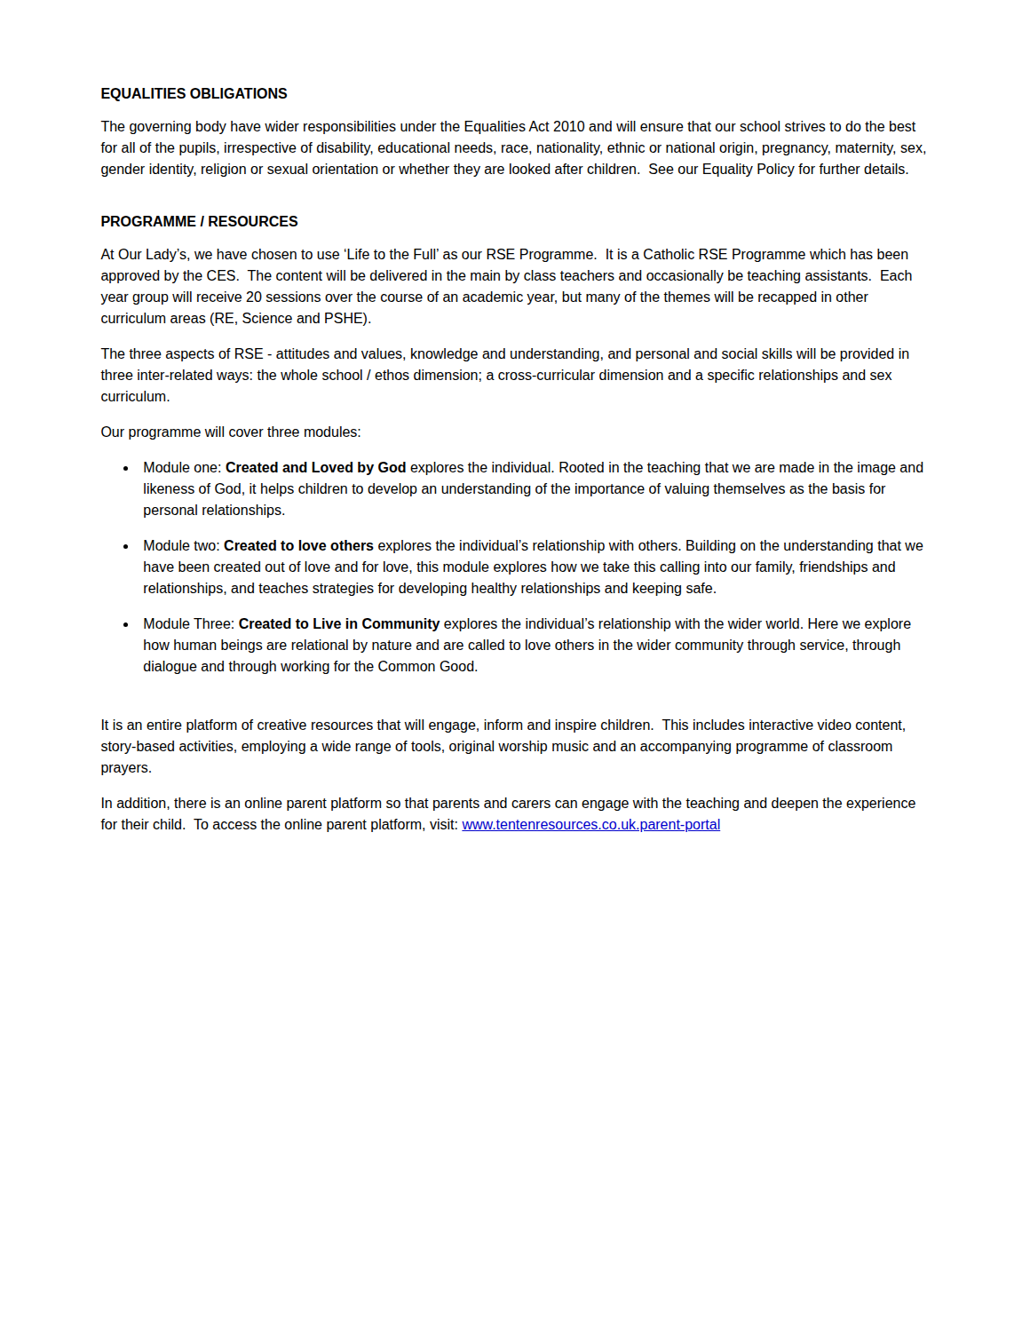Equalities Obligations
The governing body have wider responsibilities under the Equalities Act 2010 and will ensure that our school strives to do the best for all of the pupils, irrespective of disability, educational needs, race, nationality, ethnic or national origin, pregnancy, maternity, sex, gender identity, religion or sexual orientation or whether they are looked after children. See our Equality Policy for further details.
Programme / Resources
At Our Lady’s, we have chosen to use ‘Life to the Full’ as our RSE Programme. It is a Catholic RSE Programme which has been approved by the CES. The content will be delivered in the main by class teachers and occasionally be teaching assistants. Each year group will receive 20 sessions over the course of an academic year, but many of the themes will be recapped in other curriculum areas (RE, Science and PSHE).
The three aspects of RSE - attitudes and values, knowledge and understanding, and personal and social skills will be provided in three inter-related ways: the whole school / ethos dimension; a cross-curricular dimension and a specific relationships and sex curriculum.
Our programme will cover three modules:
Module one: Created and Loved by God explores the individual. Rooted in the teaching that we are made in the image and likeness of God, it helps children to develop an understanding of the importance of valuing themselves as the basis for personal relationships.
Module two: Created to love others explores the individual’s relationship with others. Building on the understanding that we have been created out of love and for love, this module explores how we take this calling into our family, friendships and relationships, and teaches strategies for developing healthy relationships and keeping safe.
Module Three: Created to Live in Community explores the individual’s relationship with the wider world. Here we explore how human beings are relational by nature and are called to love others in the wider community through service, through dialogue and through working for the Common Good.
It is an entire platform of creative resources that will engage, inform and inspire children. This includes interactive video content, story-based activities, employing a wide range of tools, original worship music and an accompanying programme of classroom prayers.
In addition, there is an online parent platform so that parents and carers can engage with the teaching and deepen the experience for their child. To access the online parent platform, visit: www.tentenresources.co.uk.parent-portal